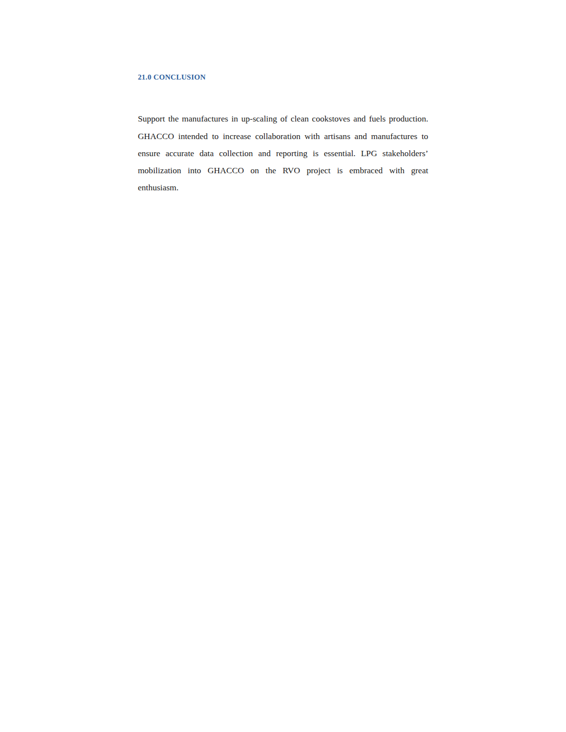21.0 CONCLUSION
Support the manufactures in up-scaling of clean cookstoves and fuels production. GHACCO intended to increase collaboration with artisans and manufactures to ensure accurate data collection and reporting is essential. LPG stakeholders’ mobilization into GHACCO on the RVO project is embraced with great enthusiasm.